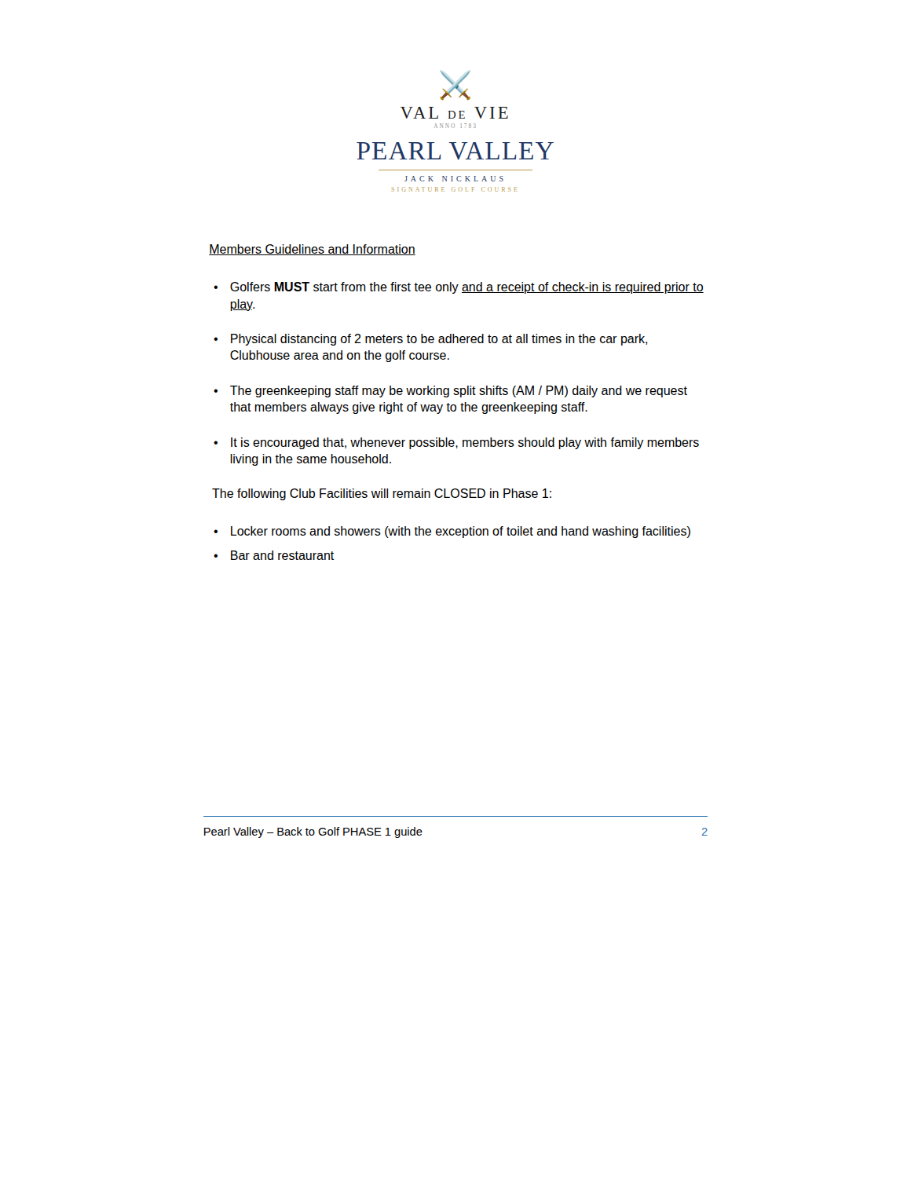⚔️ VAL DE VIE ANNO 1783 PEARL VALLEY
JACK NICKLAUS SIGNATURE GOLF COURSE
Members Guidelines and Information
Golfers MUST start from the first tee only and a receipt of check-in is required prior to play.
Physical distancing of 2 meters to be adhered to at all times in the car park, Clubhouse area and on the golf course.
The greenkeeping staff may be working split shifts (AM / PM) daily and we request that members always give right of way to the greenkeeping staff.
It is encouraged that, whenever possible, members should play with family members living in the same household.
The following Club Facilities will remain CLOSED in Phase 1:
Locker rooms and showers (with the exception of toilet and hand washing facilities)
Bar and restaurant
Pearl Valley – Back to Golf PHASE 1 guide 2